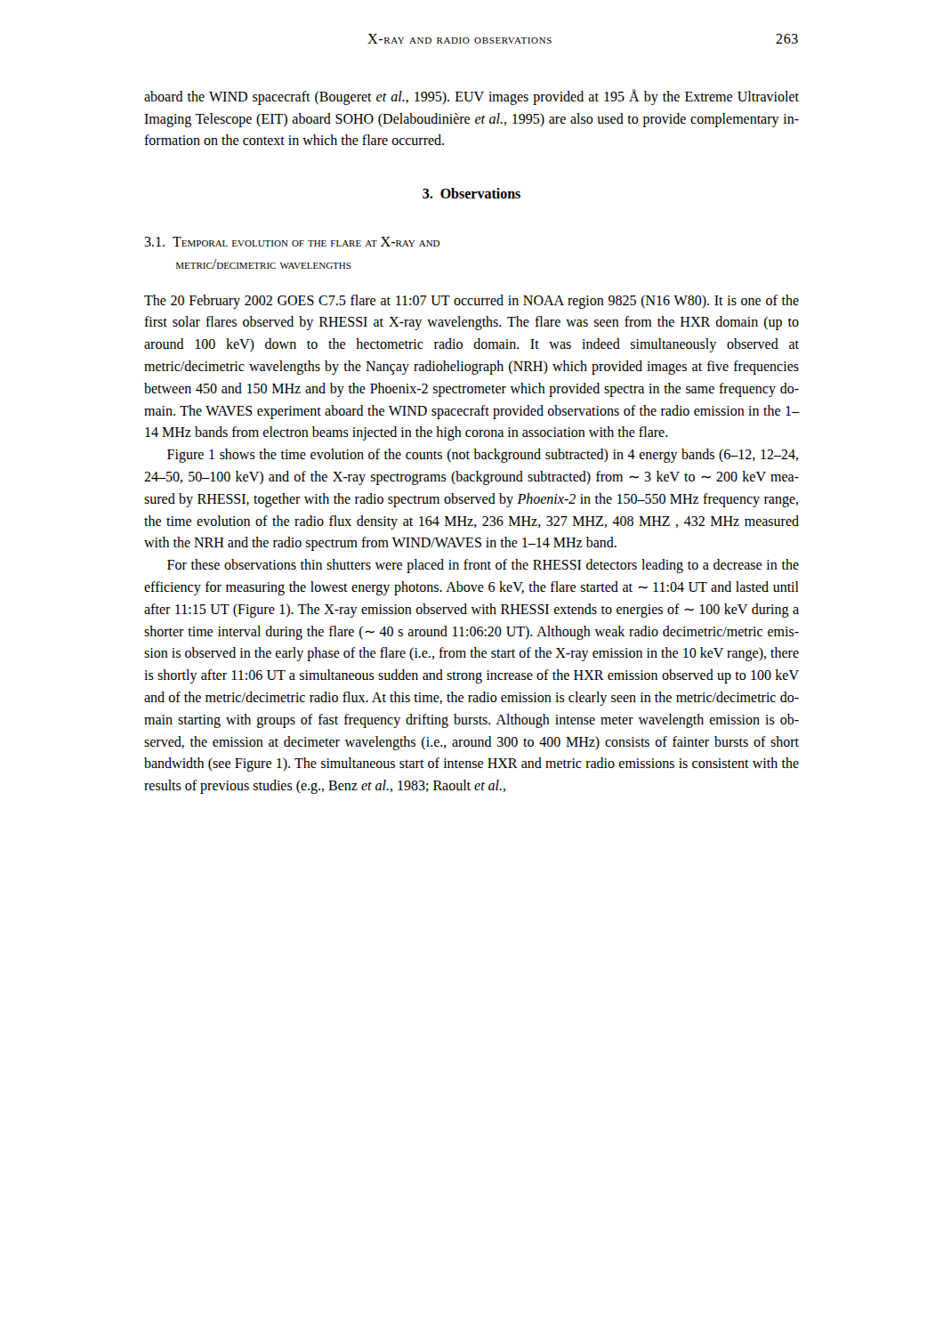X-ray and radio observations 263
aboard the WIND spacecraft (Bougeret et al., 1995). EUV images provided at 195 Å by the Extreme Ultraviolet Imaging Telescope (EIT) aboard SOHO (Delaboudinière et al., 1995) are also used to provide complementary information on the context in which the flare occurred.
3. Observations
3.1. Temporal evolution of the flare at X-ray andmetric/decimetric wavelengths
The 20 February 2002 GOES C7.5 flare at 11:07 UT occurred in NOAA region 9825 (N16 W80). It is one of the first solar flares observed by RHESSI at X-ray wavelengths. The flare was seen from the HXR domain (up to around 100 keV) down to the hectometric radio domain. It was indeed simultaneously observed at metric/decimetric wavelengths by the Nançay radioheliograph (NRH) which provided images at five frequencies between 450 and 150 MHz and by the Phoenix-2 spectrometer which provided spectra in the same frequency domain. The WAVES experiment aboard the WIND spacecraft provided observations of the radio emission in the 1–14 MHz bands from electron beams injected in the high corona in association with the flare.
Figure 1 shows the time evolution of the counts (not background subtracted) in 4 energy bands (6–12, 12–24, 24–50, 50–100 keV) and of the X-ray spectrograms (background subtracted) from ∼ 3 keV to ∼ 200 keV measured by RHESSI, together with the radio spectrum observed by Phoenix-2 in the 150–550 MHz frequency range, the time evolution of the radio flux density at 164 MHz, 236 MHz, 327 MHZ, 408 MHZ , 432 MHz measured with the NRH and the radio spectrum from WIND/WAVES in the 1–14 MHz band.
For these observations thin shutters were placed in front of the RHESSI detectors leading to a decrease in the efficiency for measuring the lowest energy photons. Above 6 keV, the flare started at ∼ 11:04 UT and lasted until after 11:15 UT (Figure 1). The X-ray emission observed with RHESSI extends to energies of ∼ 100 keV during a shorter time interval during the flare (∼ 40 s around 11:06:20 UT). Although weak radio decimetric/metric emission is observed in the early phase of the flare (i.e., from the start of the X-ray emission in the 10 keV range), there is shortly after 11:06 UT a simultaneous sudden and strong increase of the HXR emission observed up to 100 keV and of the metric/decimetric radio flux. At this time, the radio emission is clearly seen in the metric/decimetric domain starting with groups of fast frequency drifting bursts. Although intense meter wavelength emission is observed, the emission at decimeter wavelengths (i.e., around 300 to 400 MHz) consists of fainter bursts of short bandwidth (see Figure 1). The simultaneous start of intense HXR and metric radio emissions is consistent with the results of previous studies (e.g., Benz et al., 1983; Raoult et al.,